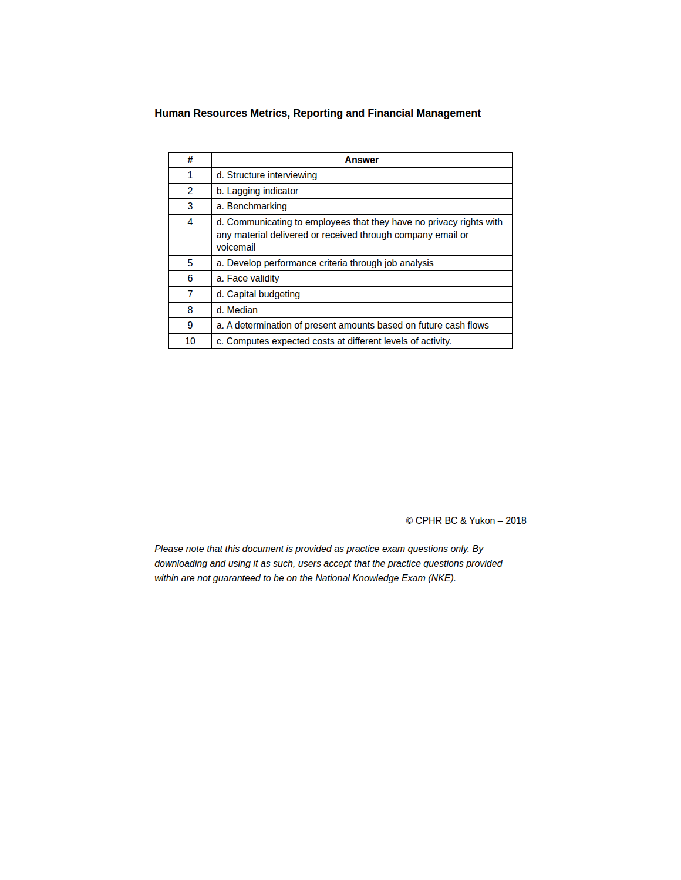Human Resources Metrics, Reporting and Financial Management
| # | Answer |
| --- | --- |
| 1 | d. Structure interviewing |
| 2 | b. Lagging indicator |
| 3 | a. Benchmarking |
| 4 | d. Communicating to employees that they have no privacy rights with any material delivered or received through company email or voicemail |
| 5 | a. Develop performance criteria through job analysis |
| 6 | a. Face validity |
| 7 | d. Capital budgeting |
| 8 | d. Median |
| 9 | a. A determination of present amounts based on future cash flows |
| 10 | c. Computes expected costs at different levels of activity. |
© CPHR BC & Yukon – 2018
Please note that this document is provided as practice exam questions only. By downloading and using it as such, users accept that the practice questions provided within are not guaranteed to be on the National Knowledge Exam (NKE).